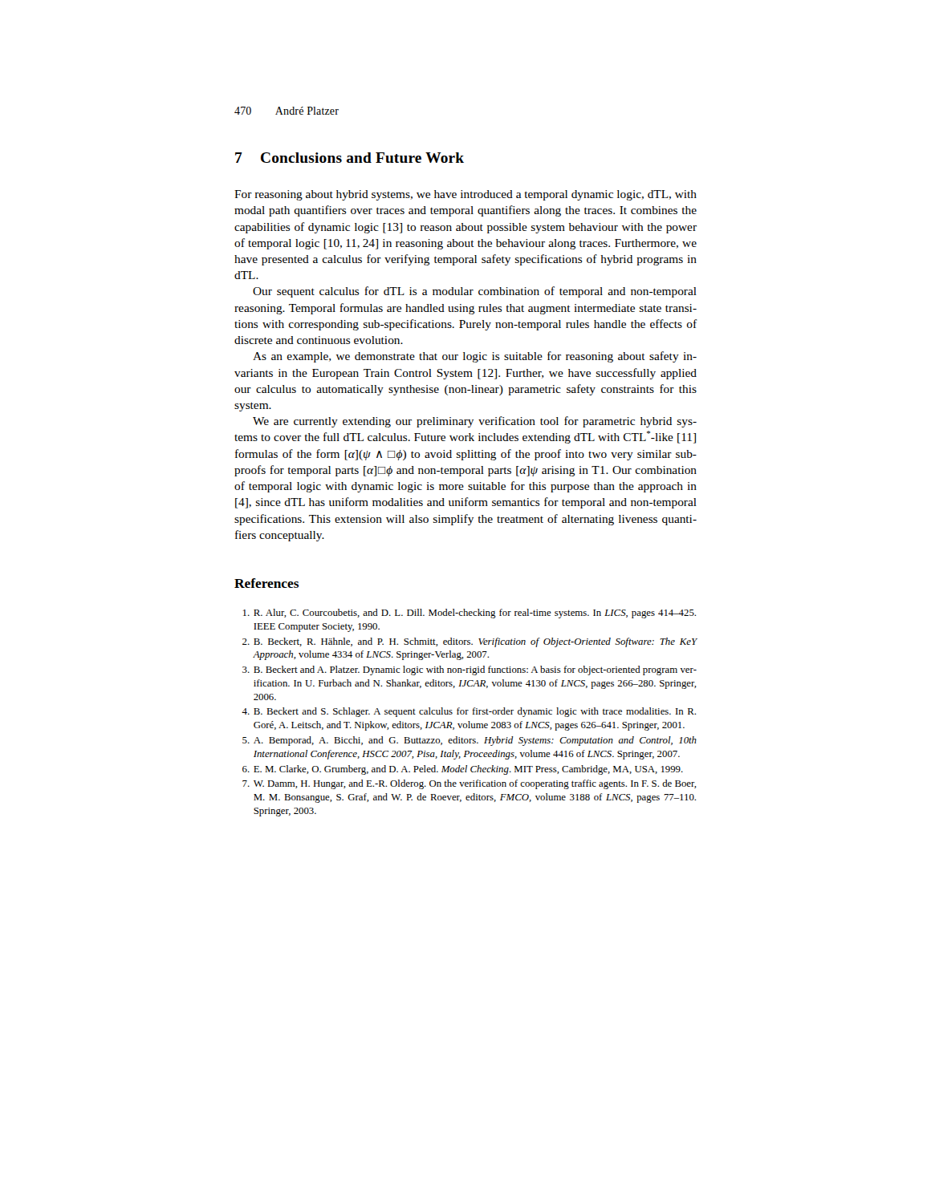470 André Platzer
7 Conclusions and Future Work
For reasoning about hybrid systems, we have introduced a temporal dynamic logic, dTL, with modal path quantifiers over traces and temporal quantifiers along the traces. It combines the capabilities of dynamic logic [13] to reason about possible system behaviour with the power of temporal logic [10, 11, 24] in reasoning about the behaviour along traces. Furthermore, we have presented a calculus for verifying temporal safety specifications of hybrid programs in dTL.
Our sequent calculus for dTL is a modular combination of temporal and non-temporal reasoning. Temporal formulas are handled using rules that augment intermediate state transitions with corresponding sub-specifications. Purely non-temporal rules handle the effects of discrete and continuous evolution.
As an example, we demonstrate that our logic is suitable for reasoning about safety invariants in the European Train Control System [12]. Further, we have successfully applied our calculus to automatically synthesise (non-linear) parametric safety constraints for this system.
We are currently extending our preliminary verification tool for parametric hybrid systems to cover the full dTL calculus. Future work includes extending dTL with CTL*-like [11] formulas of the form [α](ψ ∧ □ϕ) to avoid splitting of the proof into two very similar sub-proofs for temporal parts [α]□ϕ and non-temporal parts [α]ψ arising in T1. Our combination of temporal logic with dynamic logic is more suitable for this purpose than the approach in [4], since dTL has uniform modalities and uniform semantics for temporal and non-temporal specifications. This extension will also simplify the treatment of alternating liveness quantifiers conceptually.
References
1. R. Alur, C. Courcoubetis, and D. L. Dill. Model-checking for real-time systems. In LICS, pages 414–425. IEEE Computer Society, 1990.
2. B. Beckert, R. Hähnle, and P. H. Schmitt, editors. Verification of Object-Oriented Software: The KeY Approach, volume 4334 of LNCS. Springer-Verlag, 2007.
3. B. Beckert and A. Platzer. Dynamic logic with non-rigid functions: A basis for object-oriented program verification. In U. Furbach and N. Shankar, editors, IJCAR, volume 4130 of LNCS, pages 266–280. Springer, 2006.
4. B. Beckert and S. Schlager. A sequent calculus for first-order dynamic logic with trace modalities. In R. Goré, A. Leitsch, and T. Nipkow, editors, IJCAR, volume 2083 of LNCS, pages 626–641. Springer, 2001.
5. A. Bemporad, A. Bicchi, and G. Buttazzo, editors. Hybrid Systems: Computation and Control, 10th International Conference, HSCC 2007, Pisa, Italy, Proceedings, volume 4416 of LNCS. Springer, 2007.
6. E. M. Clarke, O. Grumberg, and D. A. Peled. Model Checking. MIT Press, Cambridge, MA, USA, 1999.
7. W. Damm, H. Hungar, and E.-R. Olderog. On the verification of cooperating traffic agents. In F. S. de Boer, M. M. Bonsangue, S. Graf, and W. P. de Roever, editors, FMCO, volume 3188 of LNCS, pages 77–110. Springer, 2003.